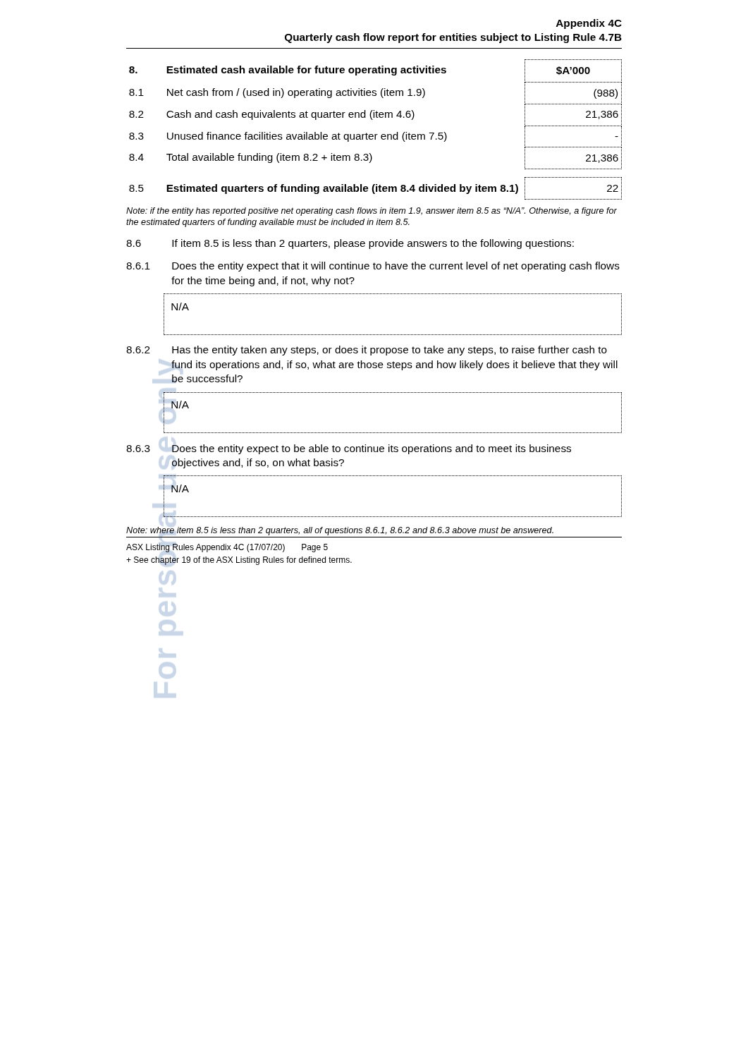For personal use only
Appendix 4C
Quarterly cash flow report for entities subject to Listing Rule 4.7B
| 8. | Estimated cash available for future operating activities | $A’000 |
| 8.1 | Net cash from / (used in) operating activities (item 1.9) | (988) |
| 8.2 | Cash and cash equivalents at quarter end (item 4.6) | 21,386 |
| 8.3 | Unused finance facilities available at quarter end (item 7.5) | - |
| 8.4 | Total available funding (item 8.2 + item 8.3) | 21,386 |
| 8.5 | Estimated quarters of funding available (item 8.4 divided by item 8.1) | 22 |
Note: if the entity has reported positive net operating cash flows in item 1.9, answer item 8.5 as “N/A”. Otherwise, a figure for the estimated quarters of funding available must be included in item 8.5.
8.6
If item 8.5 is less than 2 quarters, please provide answers to the following questions:
8.6.1
Does the entity expect that it will continue to have the current level of net operating cash flows for the time being and, if not, why not?
N/A
8.6.2
Has the entity taken any steps, or does it propose to take any steps, to raise further cash to fund its operations and, if so, what are those steps and how likely does it believe that they will be successful?
N/A
8.6.3
Does the entity expect to be able to continue its operations and to meet its business objectives and, if so, on what basis?
N/A
Note: where item 8.5 is less than 2 quarters, all of questions 8.6.1, 8.6.2 and 8.6.3 above must be answered.
ASX Listing Rules Appendix 4C (17/07/20)
Page 5
+ See chapter 19 of the ASX Listing Rules for defined terms.